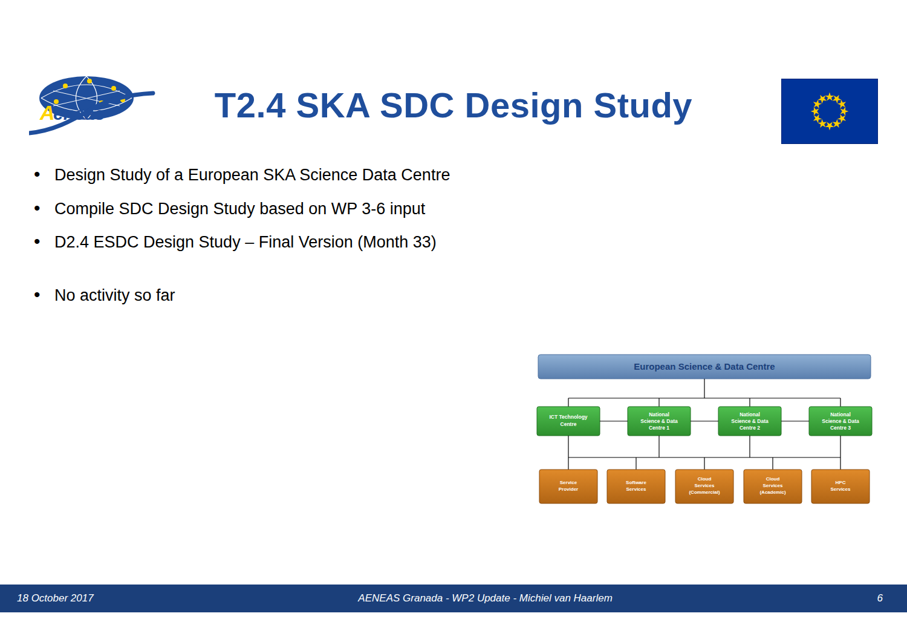eneas A
T2.4 SKA SDC Design Study
Design Study of a European SKA Science Data Centre
Compile SDC Design Study based on WP 3-6 input
D2.4 ESDC Design Study – Final Version (Month 33)
No activity so far
European Science & Data Centre ICT Technology Centre National Science & Data Centre 1 National Science & Data Centre 2 National Science & Data Centre 3 Service Provider Software Services Cloud Services (Commercial) Cloud Services (Academic) HPC Services
18 October 2017 AENEAS Granada - WP2 Update - Michiel van Haarlem 6